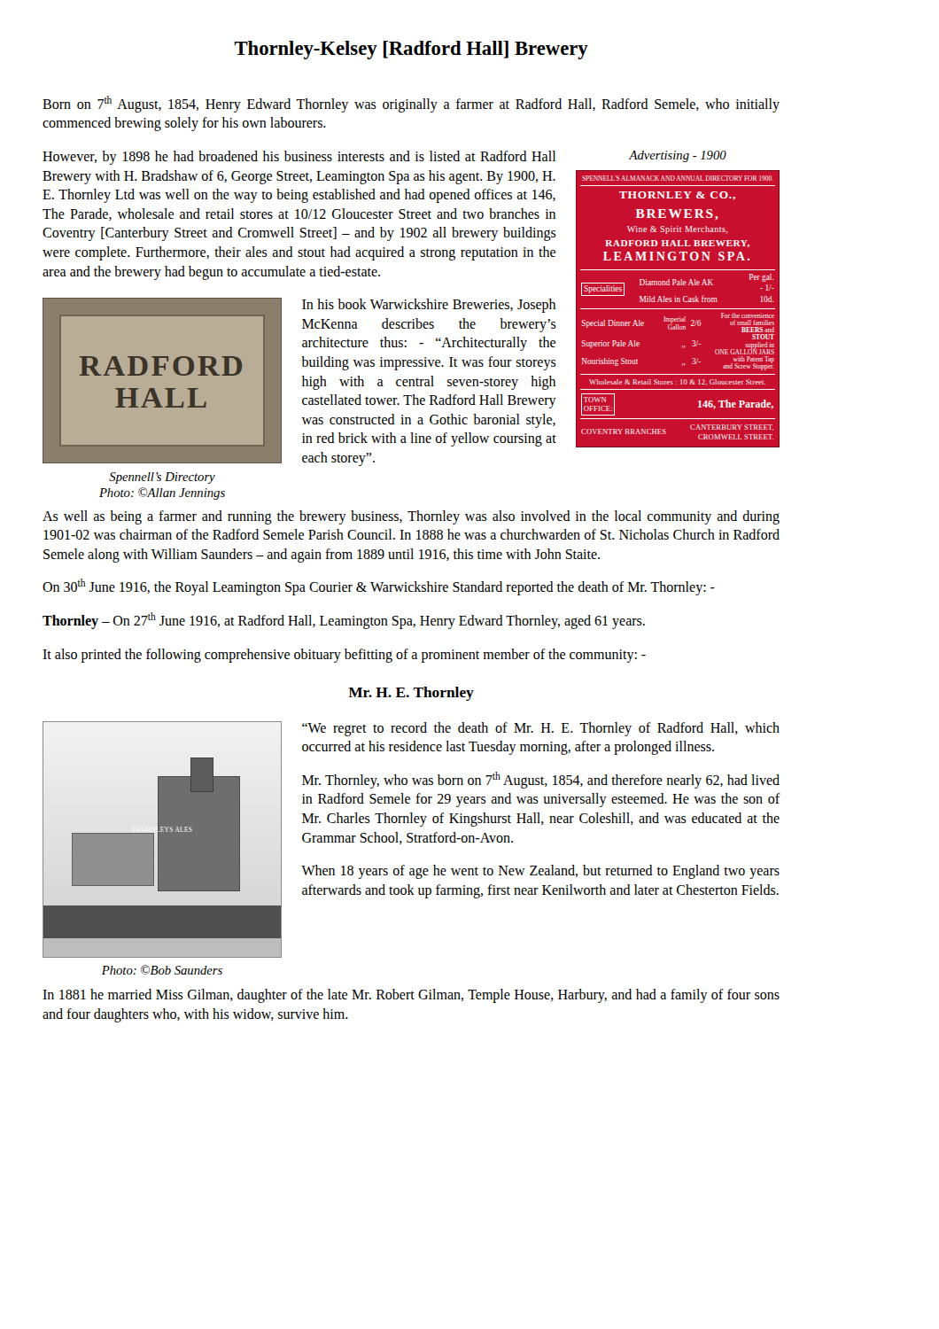Thornley-Kelsey [Radford Hall] Brewery
Born on 7th August, 1854, Henry Edward Thornley was originally a farmer at Radford Hall, Radford Semele, who initially commenced brewing solely for his own labourers.
Advertising - 1900
SPENNELL'S ALMANACK AND ANNUAL DIRECTORY FOR 1900.
THORNLEY & CO.,
BREWERS,
Wine & Spirit Merchants,
RADFORD HALL BREWERY,
LEAMINGTON SPA.
| Specialities | Diamond Pale Ale AK | Per gal. - 1/- |
| Mild Ales in Cask from | 10d. |
| Special Dinner Ale | Imperial Gallon | 2/6 | For the convenience of small families BEERS and STOUT supplied in ONE GALLON JARS with Patent Tap and Screw Stopper. |
| Superior Pale Ale | ,, | 3/- |
| Nourishing Stout | ,, | 3/- |
Wholesale & Retail Stores : 10 & 12, Gloucester Street.
| TOWN OFFICE: | 146, The Parade, |
| COVENTRY BRANCHES | CANTERBURY STREET, CROMWELL STREET. |
However, by 1898 he had broadened his business interests and is listed at Radford Hall Brewery with H. Bradshaw of 6, George Street, Leamington Spa as his agent. By 1900, H. E. Thornley Ltd was well on the way to being established and had opened offices at 146, The Parade, wholesale and retail stores at 10/12 Gloucester Street and two branches in Coventry [Canterbury Street and Cromwell Street] – and by 1902 all brewery buildings were complete. Furthermore, their ales and stout had acquired a strong reputation in the area and the brewery had begun to accumulate a tied-estate.
RADFORD HALL
Spennell’s Directory
Photo: ©Allan Jennings
In his book Warwickshire Breweries, Joseph McKenna describes the brewery’s architecture thus: - “Architecturally the building was impressive. It was four storeys high with a central seven-storey high castellated tower. The Radford Hall Brewery was constructed in a Gothic baronial style, in red brick with a line of yellow coursing at each storey”.
As well as being a farmer and running the brewery business, Thornley was also involved in the local community and during 1901-02 was chairman of the Radford Semele Parish Council. In 1888 he was a churchwarden of St. Nicholas Church in Radford Semele along with William Saunders – and again from 1889 until 1916, this time with John Staite.
On 30th June 1916, the Royal Leamington Spa Courier & Warwickshire Standard reported the death of Mr. Thornley: -
Thornley – On 27th June 1916, at Radford Hall, Leamington Spa, Henry Edward Thornley, aged 61 years.
It also printed the following comprehensive obituary befitting of a prominent member of the community: -
Mr. H. E. Thornley
THORNLEYS ALES
Photo: ©Bob Saunders
“We regret to record the death of Mr. H. E. Thornley of Radford Hall, which occurred at his residence last Tuesday morning, after a prolonged illness.
Mr. Thornley, who was born on 7th August, 1854, and therefore nearly 62, had lived in Radford Semele for 29 years and was universally esteemed. He was the son of Mr. Charles Thornley of Kingshurst Hall, near Coleshill, and was educated at the Grammar School, Stratford-on-Avon.
When 18 years of age he went to New Zealand, but returned to England two years afterwards and took up farming, first near Kenilworth and later at Chesterton Fields.
In 1881 he married Miss Gilman, daughter of the late Mr. Robert Gilman, Temple House, Harbury, and had a family of four sons and four daughters who, with his widow, survive him.